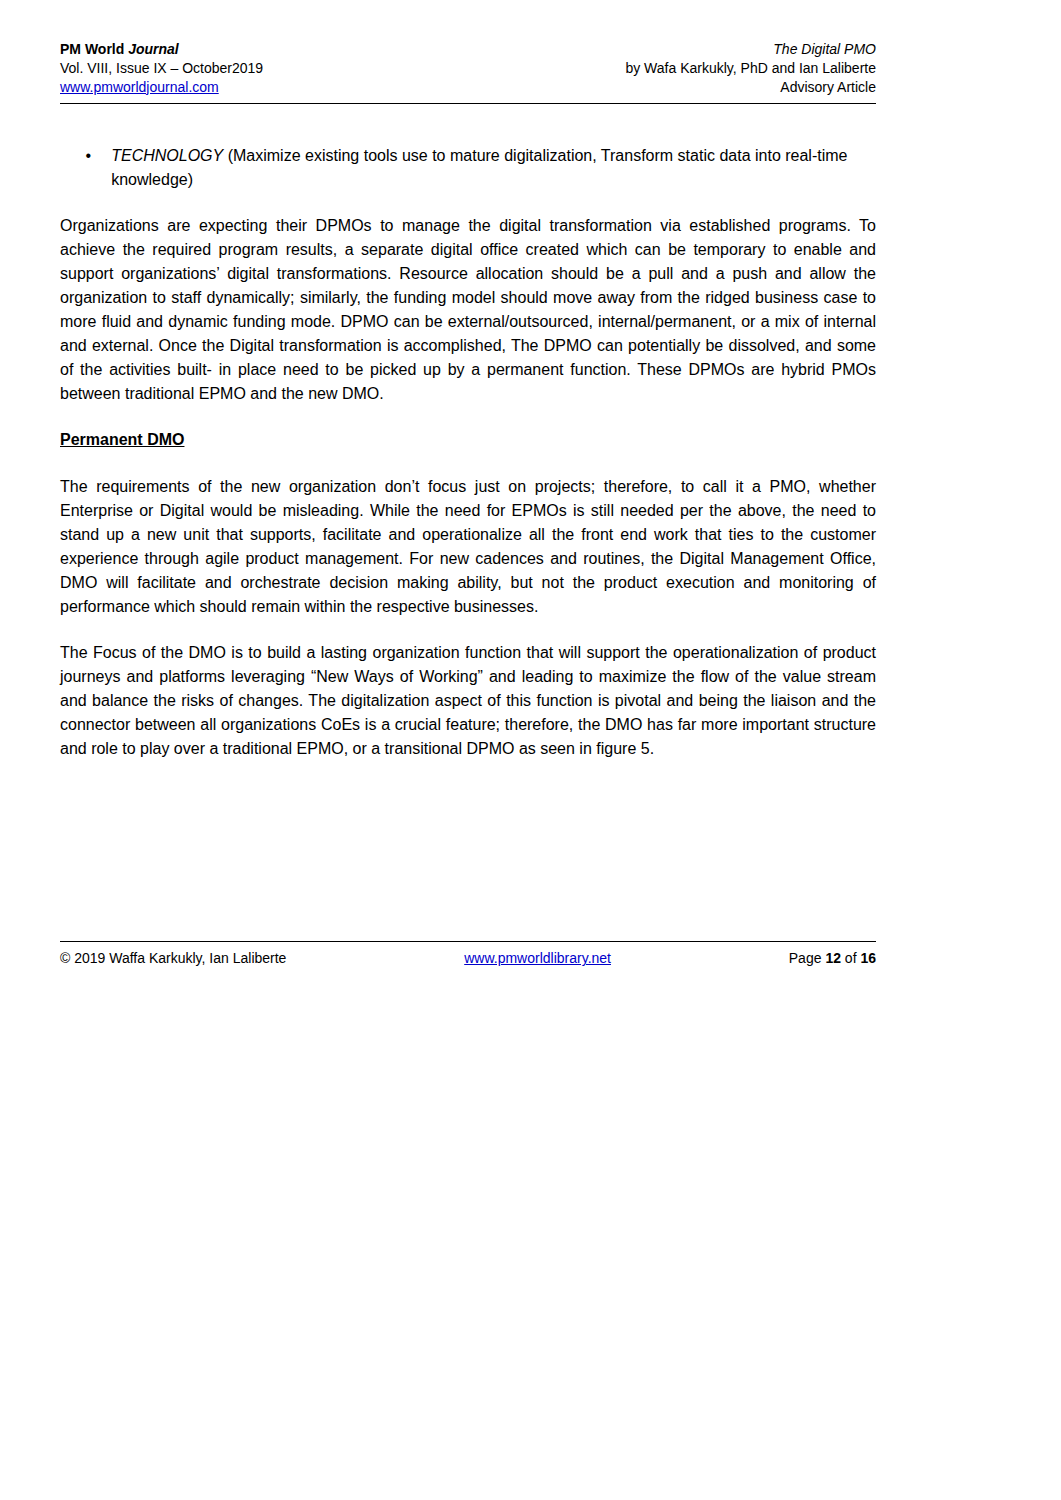PM World Journal
Vol. VIII, Issue IX – October2019
www.pmworldjournal.com
The Digital PMO
by Wafa Karkukly, PhD and Ian Laliberte
Advisory Article
TECHNOLOGY (Maximize existing tools use to mature digitalization, Transform static data into real-time knowledge)
Organizations are expecting their DPMOs to manage the digital transformation via established programs. To achieve the required program results, a separate digital office created which can be temporary to enable and support organizations’ digital transformations. Resource allocation should be a pull and a push and allow the organization to staff dynamically; similarly, the funding model should move away from the ridged business case to more fluid and dynamic funding mode. DPMO can be external/outsourced, internal/permanent, or a mix of internal and external. Once the Digital transformation is accomplished, The DPMO can potentially be dissolved, and some of the activities built- in place need to be picked up by a permanent function. These DPMOs are hybrid PMOs between traditional EPMO and the new DMO.
Permanent DMO
The requirements of the new organization don’t focus just on projects; therefore, to call it a PMO, whether Enterprise or Digital would be misleading. While the need for EPMOs is still needed per the above, the need to stand up a new unit that supports, facilitate and operationalize all the front end work that ties to the customer experience through agile product management. For new cadences and routines, the Digital Management Office, DMO will facilitate and orchestrate decision making ability, but not the product execution and monitoring of performance which should remain within the respective businesses.
The Focus of the DMO is to build a lasting organization function that will support the operationalization of product journeys and platforms leveraging “New Ways of Working” and leading to maximize the flow of the value stream and balance the risks of changes. The digitalization aspect of this function is pivotal and being the liaison and the connector between all organizations CoEs is a crucial feature; therefore, the DMO has far more important structure and role to play over a traditional EPMO, or a transitional DPMO as seen in figure 5.
© 2019 Waffa Karkukly, Ian Laliberte
www.pmworldlibrary.net
Page 12 of 16